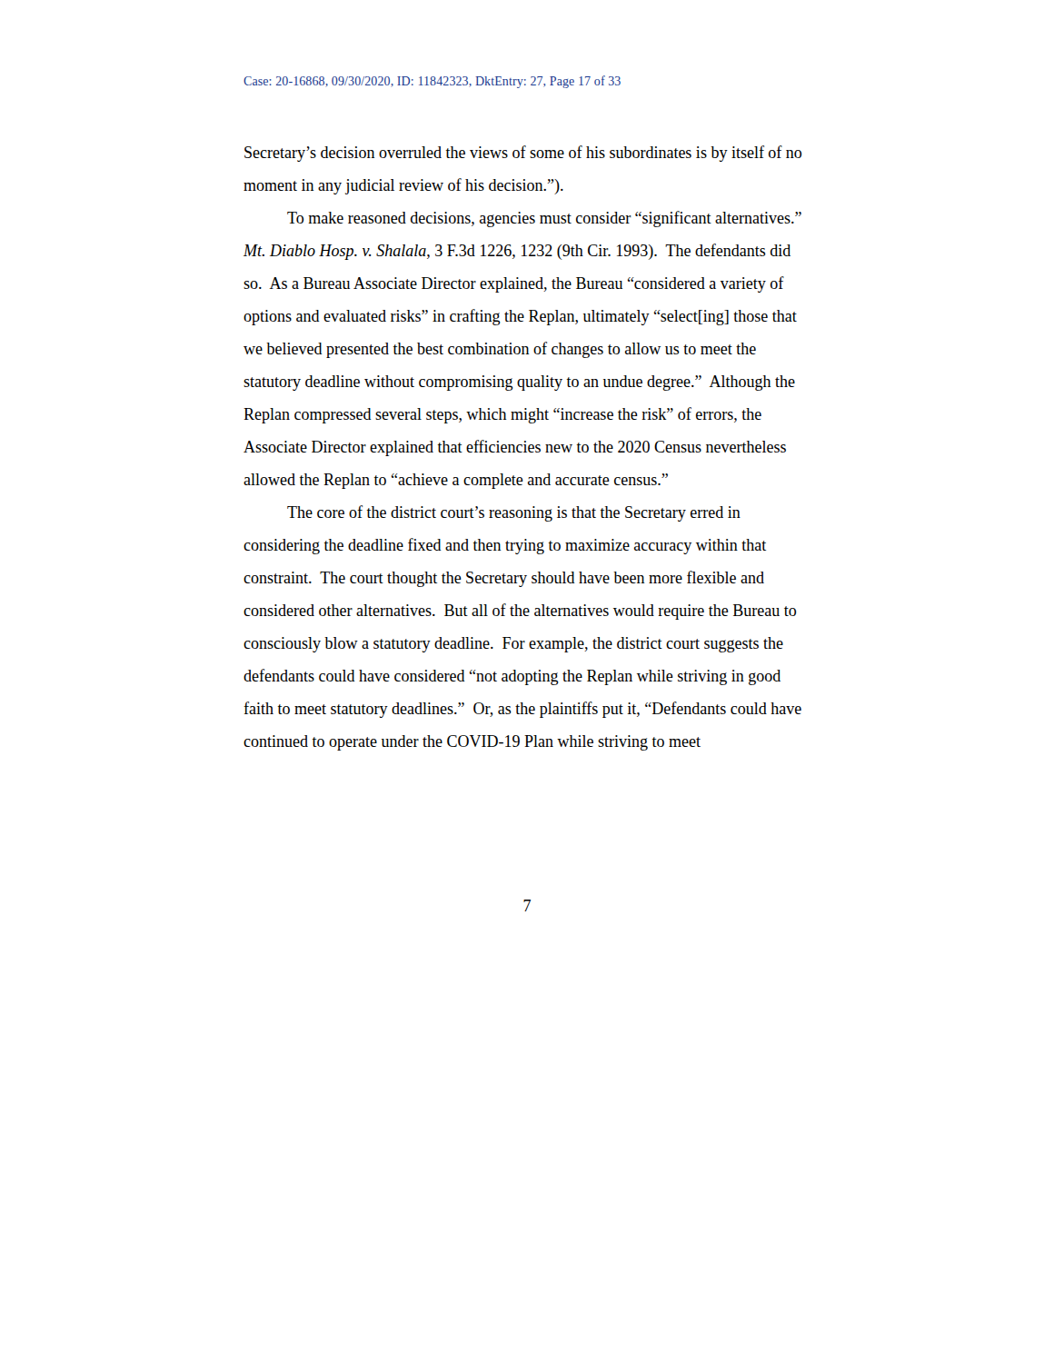Case: 20-16868, 09/30/2020, ID: 11842323, DktEntry: 27, Page 17 of 33
Secretary’s decision overruled the views of some of his subordinates is by itself of no moment in any judicial review of his decision.”).
To make reasoned decisions, agencies must consider “significant alternatives.” Mt. Diablo Hosp. v. Shalala, 3 F.3d 1226, 1232 (9th Cir. 1993). The defendants did so. As a Bureau Associate Director explained, the Bureau “considered a variety of options and evaluated risks” in crafting the Replan, ultimately “select[ing] those that we believed presented the best combination of changes to allow us to meet the statutory deadline without compromising quality to an undue degree.” Although the Replan compressed several steps, which might “increase the risk” of errors, the Associate Director explained that efficiencies new to the 2020 Census nevertheless allowed the Replan to “achieve a complete and accurate census.”
The core of the district court’s reasoning is that the Secretary erred in considering the deadline fixed and then trying to maximize accuracy within that constraint. The court thought the Secretary should have been more flexible and considered other alternatives. But all of the alternatives would require the Bureau to consciously blow a statutory deadline. For example, the district court suggests the defendants could have considered “not adopting the Replan while striving in good faith to meet statutory deadlines.” Or, as the plaintiffs put it, “Defendants could have continued to operate under the COVID-19 Plan while striving to meet
7